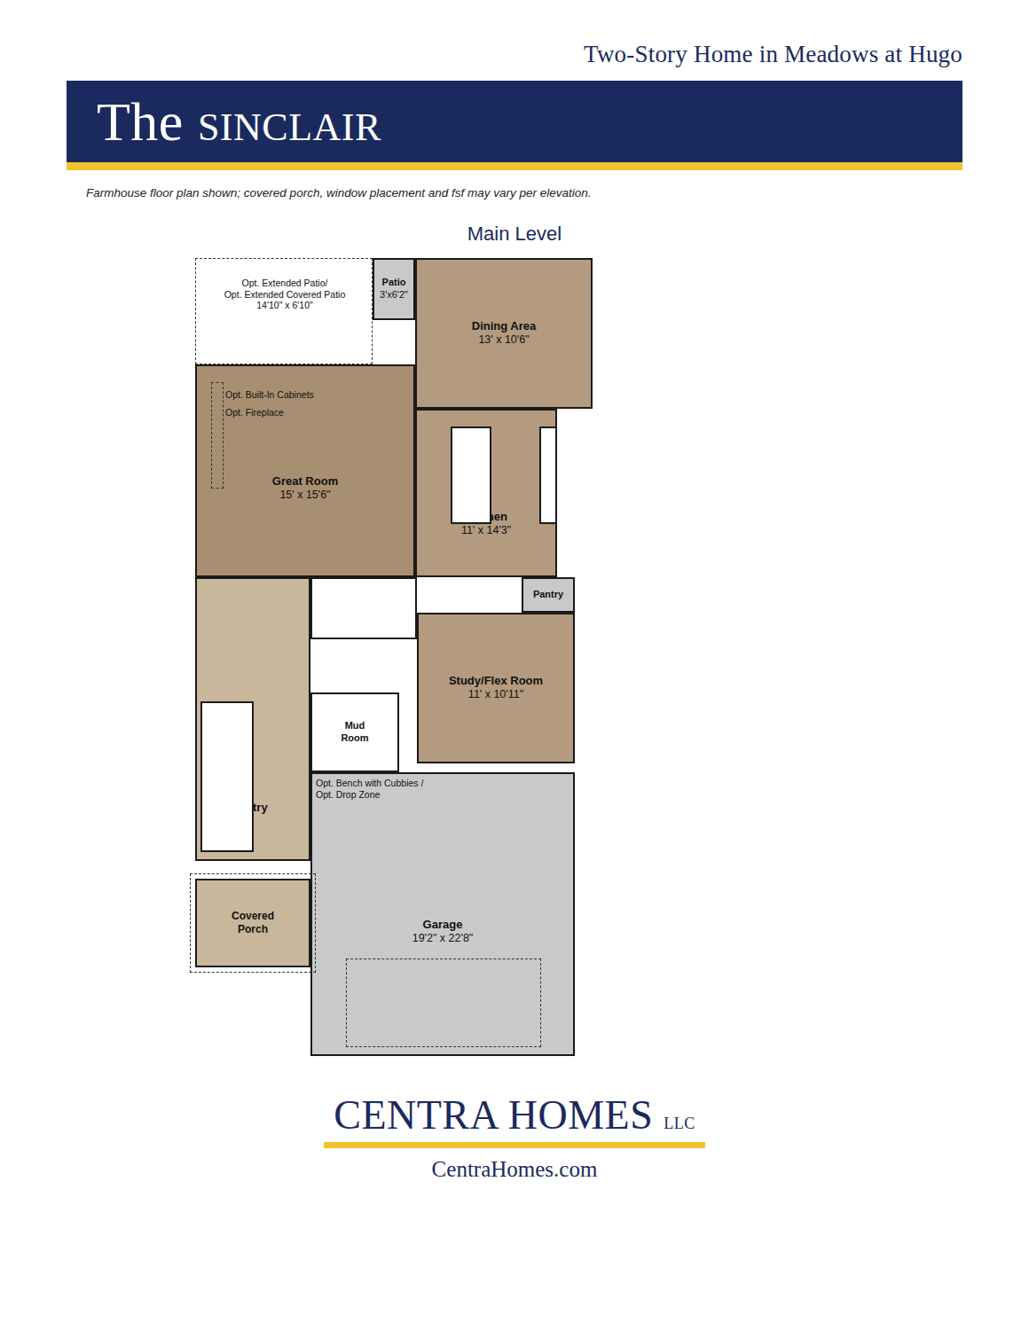Two-Story Home in Meadows at Hugo
The SINCLAIR
Farmhouse floor plan shown; covered porch, window placement and fsf may vary per elevation.
Main Level
Opt. Extended Patio/
Opt. Extended Covered Patio
14'10" x 6'10"
Patio
3'x6'2"
Dining Area
13' x 10'6"
Great Room
15' x 15'6"
Opt. Built-In Cabinets
Opt. Fireplace
Kitchen
11' x 14'3"
Pantry
Study/Flex Room
11' x 10'11"
Mud
Room
Entry
Garage
19'2" x 22'8"
Opt. Bench with Cubbies /
Opt. Drop Zone
Covered
Porch
CENTRA HOMES LLC
CentraHomes.com